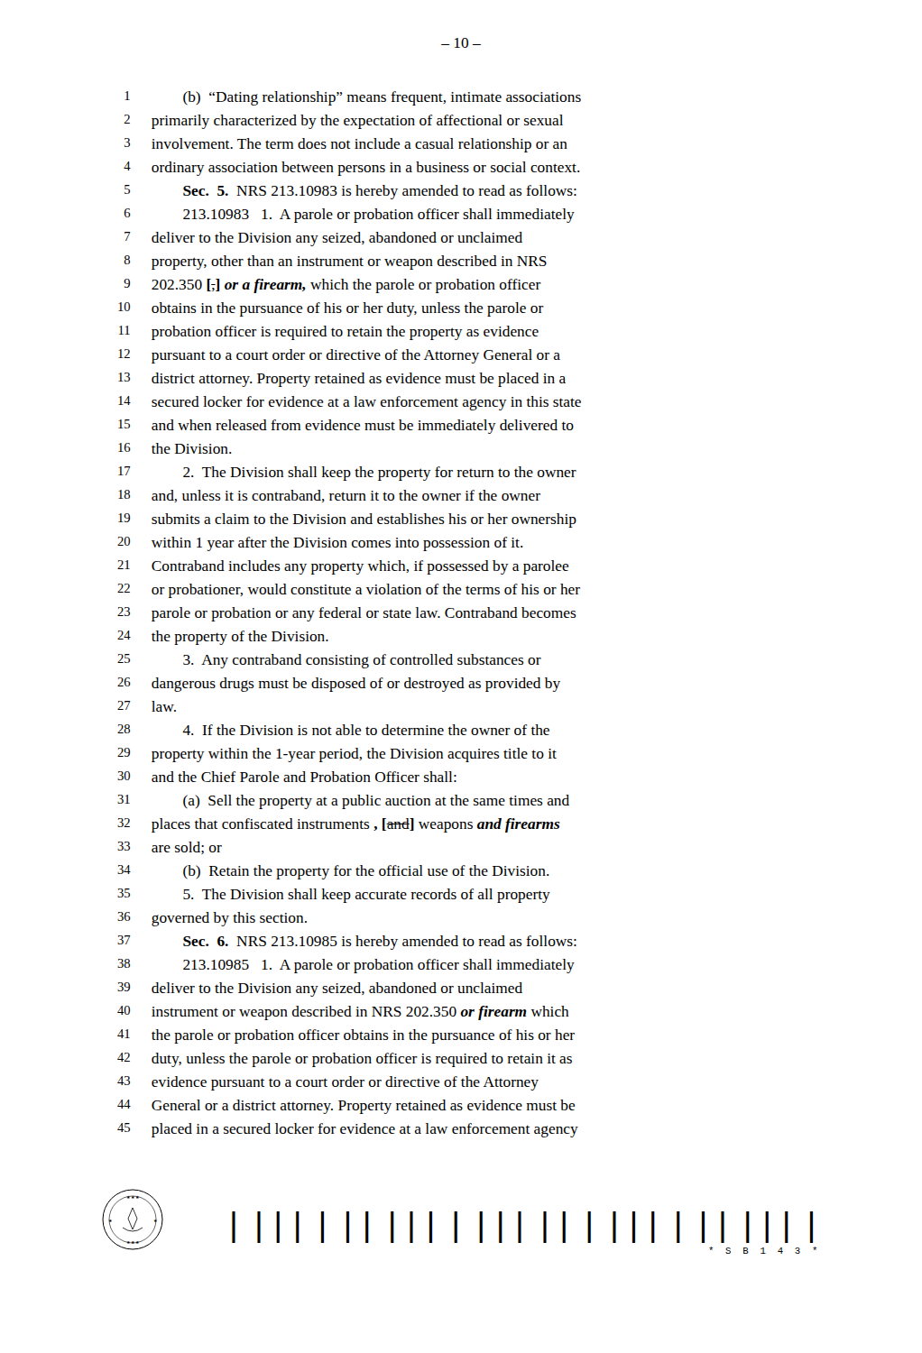– 10 –
(b) “Dating relationship” means frequent, intimate associations
primarily characterized by the expectation of affectional or sexual
involvement. The term does not include a casual relationship or an
ordinary association between persons in a business or social context.
Sec. 5. NRS 213.10983 is hereby amended to read as follows:
213.10983 1. A parole or probation officer shall immediately
deliver to the Division any seized, abandoned or unclaimed
property, other than an instrument or weapon described in NRS
202.350 [,] or a firearm, which the parole or probation officer
obtains in the pursuance of his or her duty, unless the parole or
probation officer is required to retain the property as evidence
pursuant to a court order or directive of the Attorney General or a
district attorney. Property retained as evidence must be placed in a
secured locker for evidence at a law enforcement agency in this state
and when released from evidence must be immediately delivered to
the Division.
2. The Division shall keep the property for return to the owner
and, unless it is contraband, return it to the owner if the owner
submits a claim to the Division and establishes his or her ownership
within 1 year after the Division comes into possession of it.
Contraband includes any property which, if possessed by a parolee
or probationer, would constitute a violation of the terms of his or her
parole or probation or any federal or state law. Contraband becomes
the property of the Division.
3. Any contraband consisting of controlled substances or
dangerous drugs must be disposed of or destroyed as provided by
law.
4. If the Division is not able to determine the owner of the
property within the 1-year period, the Division acquires title to it
and the Chief Parole and Probation Officer shall:
(a) Sell the property at a public auction at the same times and
places that confiscated instruments , [and] weapons and firearms
are sold; or
(b) Retain the property for the official use of the Division.
5. The Division shall keep accurate records of all property
governed by this section.
Sec. 6. NRS 213.10985 is hereby amended to read as follows:
213.10985 1. A parole or probation officer shall immediately
deliver to the Division any seized, abandoned or unclaimed
instrument or weapon described in NRS 202.350 or firearm which
the parole or probation officer obtains in the pursuance of his or her
duty, unless the parole or probation officer is required to retain it as
evidence pursuant to a court order or directive of the Attorney
General or a district attorney. Property retained as evidence must be
placed in a secured locker for evidence at a law enforcement agency
★ ★ ★ ★ ★ ★ ★ ★
| ||| | || ||| | ||| || | ||| | || ||| |
* S B 1 4 3 *